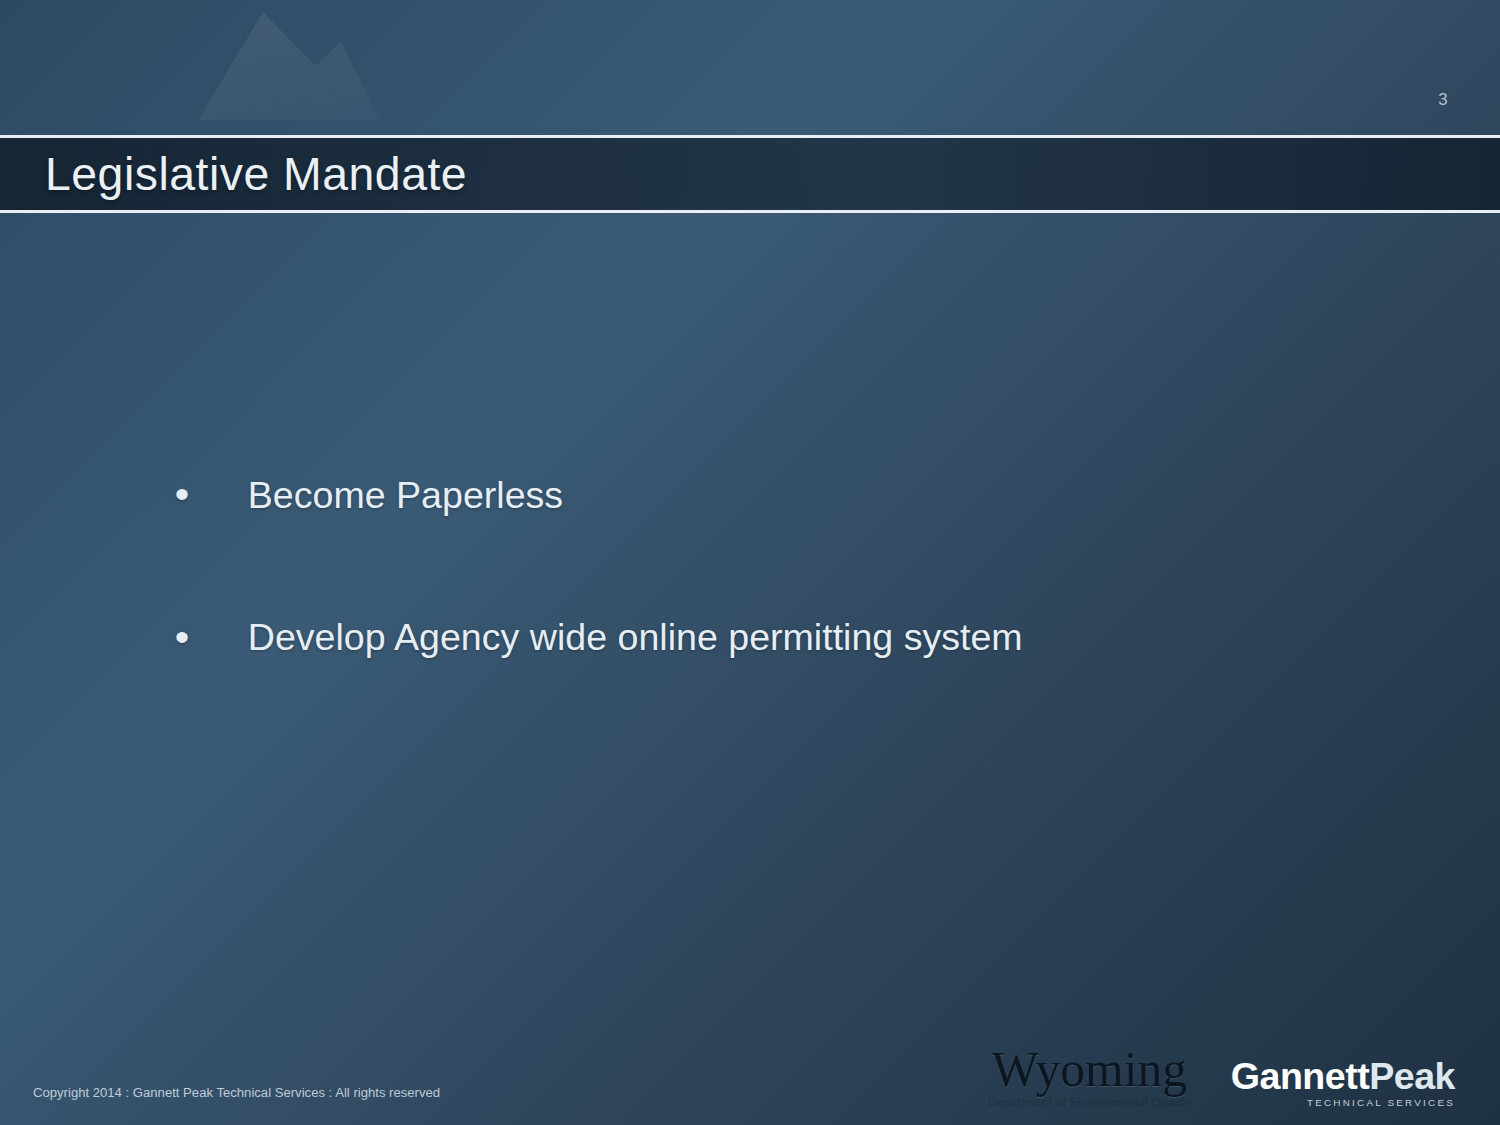3
Legislative Mandate
Become Paperless
Develop Agency wide online permitting system
Copyright 2014 : Gannett Peak Technical Services : All rights reserved
Wyoming
Department of Environmental Quality
GannettPeak
TECHNICAL SERVICES